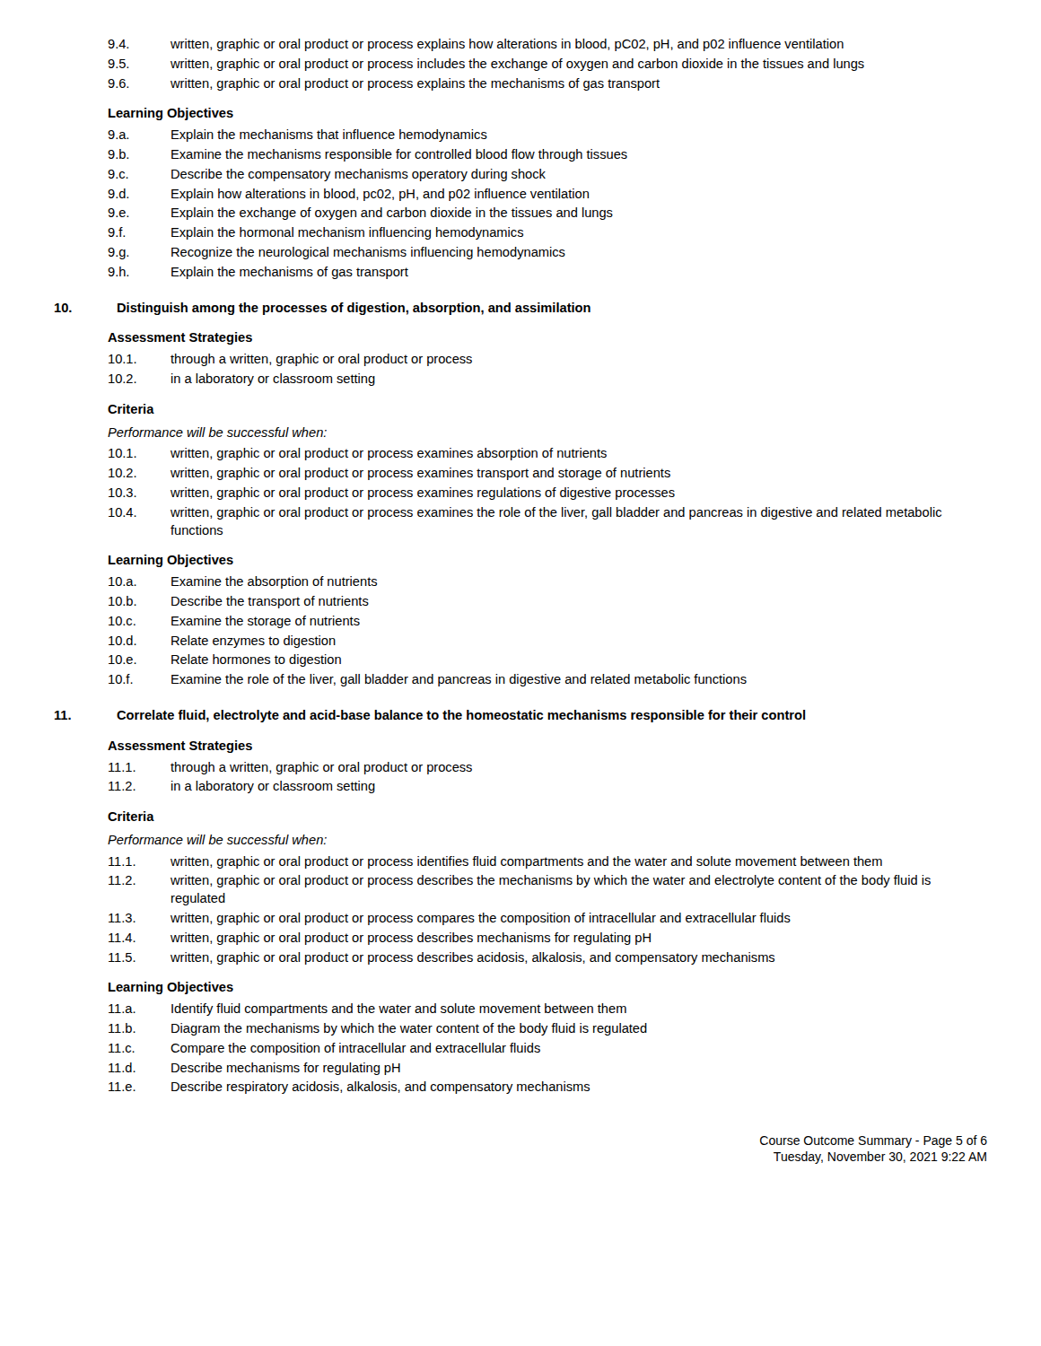9.4.
written, graphic or oral product or process explains how alterations in blood, pC02, pH, and p02 influence ventilation
9.5.
written, graphic or oral product or process includes the exchange of oxygen and carbon dioxide in the tissues and lungs
9.6.
written, graphic or oral product or process explains the mechanisms of gas transport
Learning Objectives
9.a.
Explain the mechanisms that influence hemodynamics
9.b.
Examine the mechanisms responsible for controlled blood flow through tissues
9.c.
Describe the compensatory mechanisms operatory during shock
9.d.
Explain how alterations in blood, pc02, pH, and p02 influence ventilation
9.e.
Explain the exchange of oxygen and carbon dioxide in the tissues and lungs
9.f.
Explain the hormonal mechanism influencing hemodynamics
9.g.
Recognize the neurological mechanisms influencing hemodynamics
9.h.
Explain the mechanisms of gas transport
10.
Distinguish among the processes of digestion, absorption, and assimilation
Assessment Strategies
10.1.
through a written, graphic or oral product or process
10.2.
in a laboratory or classroom setting
Criteria
Performance will be successful when:
10.1.
written, graphic or oral product or process examines absorption of nutrients
10.2.
written, graphic or oral product or process examines transport and storage of nutrients
10.3.
written, graphic or oral product or process examines regulations of digestive processes
10.4.
written, graphic or oral product or process examines the role of the liver, gall bladder and pancreas in digestive and related metabolic functions
Learning Objectives
10.a.
Examine the absorption of nutrients
10.b.
Describe the transport of nutrients
10.c.
Examine the storage of nutrients
10.d.
Relate enzymes to digestion
10.e.
Relate hormones to digestion
10.f.
Examine the role of the liver, gall bladder and pancreas in digestive and related metabolic functions
11.
Correlate fluid, electrolyte and acid-base balance to the homeostatic mechanisms responsible for their control
Assessment Strategies
11.1.
through a written, graphic or oral product or process
11.2.
in a laboratory or classroom setting
Criteria
Performance will be successful when:
11.1.
written, graphic or oral product or process identifies fluid compartments and the water and solute movement between them
11.2.
written, graphic or oral product or process describes the mechanisms by which the water and electrolyte content of the body fluid is regulated
11.3.
written, graphic or oral product or process compares the composition of intracellular and extracellular fluids
11.4.
written, graphic or oral product or process describes mechanisms for regulating pH
11.5.
written, graphic or oral product or process describes acidosis, alkalosis, and compensatory mechanisms
Learning Objectives
11.a.
Identify fluid compartments and the water and solute movement between them
11.b.
Diagram the mechanisms by which the water content of the body fluid is regulated
11.c.
Compare the composition of intracellular and extracellular fluids
11.d.
Describe mechanisms for regulating pH
11.e.
Describe respiratory acidosis, alkalosis, and compensatory mechanisms
Course Outcome Summary - Page 5 of 6
Tuesday, November 30, 2021 9:22 AM